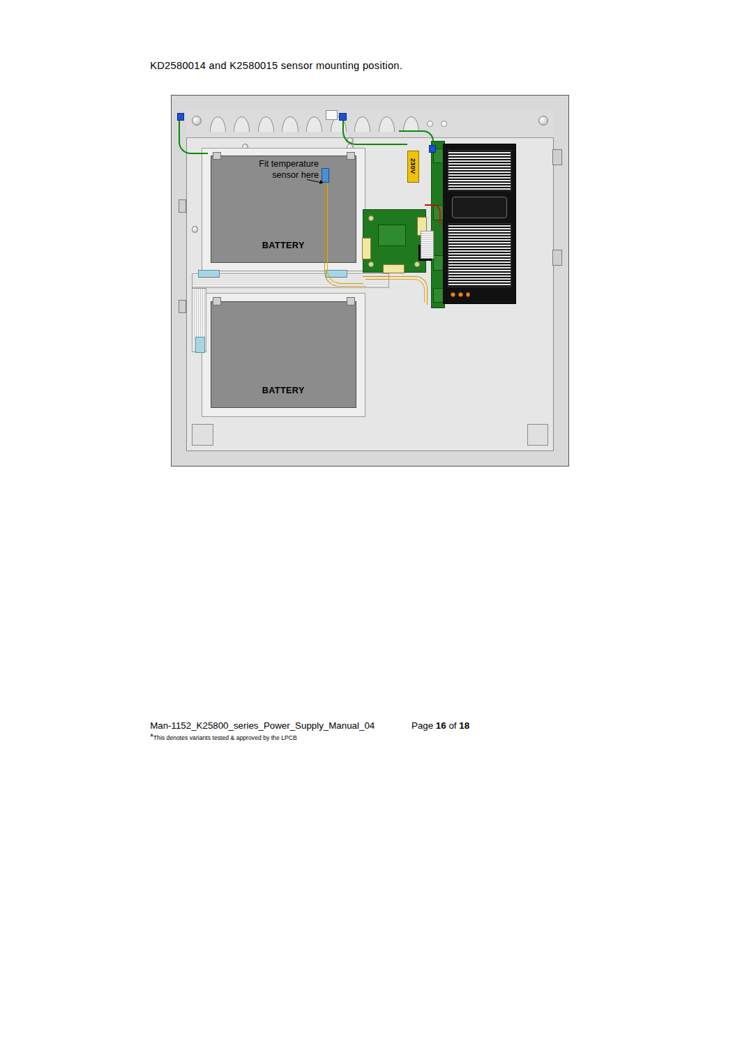KD2580014 and K2580015 sensor mounting position.
BATTERY
BATTERY
230V
Fit temperature
sensor here
Man-1152_K25800_series_Power_Supply_Manual_04 Page 16 of 18
*This denotes variants tested & approved by the LPCB